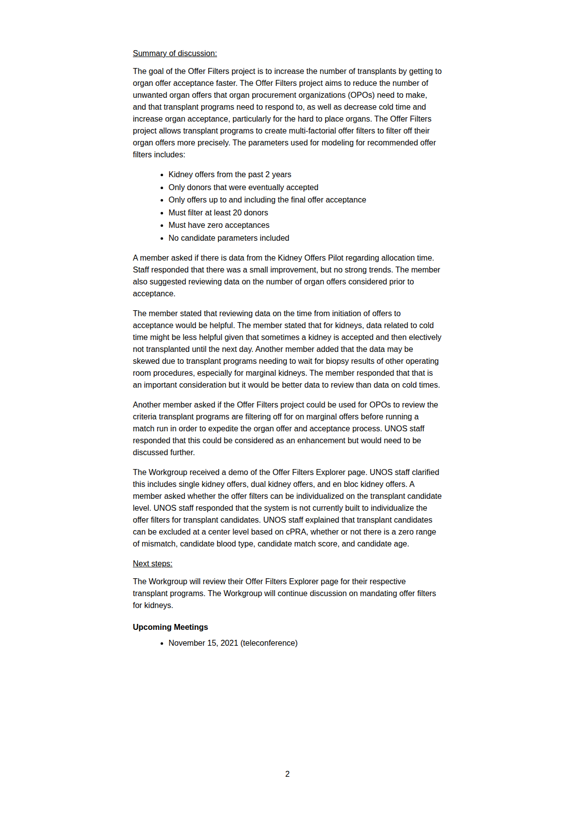Summary of discussion:
The goal of the Offer Filters project is to increase the number of transplants by getting to organ offer acceptance faster. The Offer Filters project aims to reduce the number of unwanted organ offers that organ procurement organizations (OPOs) need to make, and that transplant programs need to respond to, as well as decrease cold time and increase organ acceptance, particularly for the hard to place organs. The Offer Filters project allows transplant programs to create multi-factorial offer filters to filter off their organ offers more precisely. The parameters used for modeling for recommended offer filters includes:
Kidney offers from the past 2 years
Only donors that were eventually accepted
Only offers up to and including the final offer acceptance
Must filter at least 20 donors
Must have zero acceptances
No candidate parameters included
A member asked if there is data from the Kidney Offers Pilot regarding allocation time. Staff responded that there was a small improvement, but no strong trends. The member also suggested reviewing data on the number of organ offers considered prior to acceptance.
The member stated that reviewing data on the time from initiation of offers to acceptance would be helpful. The member stated that for kidneys, data related to cold time might be less helpful given that sometimes a kidney is accepted and then electively not transplanted until the next day. Another member added that the data may be skewed due to transplant programs needing to wait for biopsy results of other operating room procedures, especially for marginal kidneys. The member responded that that is an important consideration but it would be better data to review than data on cold times.
Another member asked if the Offer Filters project could be used for OPOs to review the criteria transplant programs are filtering off for on marginal offers before running a match run in order to expedite the organ offer and acceptance process. UNOS staff responded that this could be considered as an enhancement but would need to be discussed further.
The Workgroup received a demo of the Offer Filters Explorer page. UNOS staff clarified this includes single kidney offers, dual kidney offers, and en bloc kidney offers. A member asked whether the offer filters can be individualized on the transplant candidate level. UNOS staff responded that the system is not currently built to individualize the offer filters for transplant candidates. UNOS staff explained that transplant candidates can be excluded at a center level based on cPRA, whether or not there is a zero range of mismatch, candidate blood type, candidate match score, and candidate age.
Next steps:
The Workgroup will review their Offer Filters Explorer page for their respective transplant programs. The Workgroup will continue discussion on mandating offer filters for kidneys.
Upcoming Meetings
November 15, 2021 (teleconference)
2